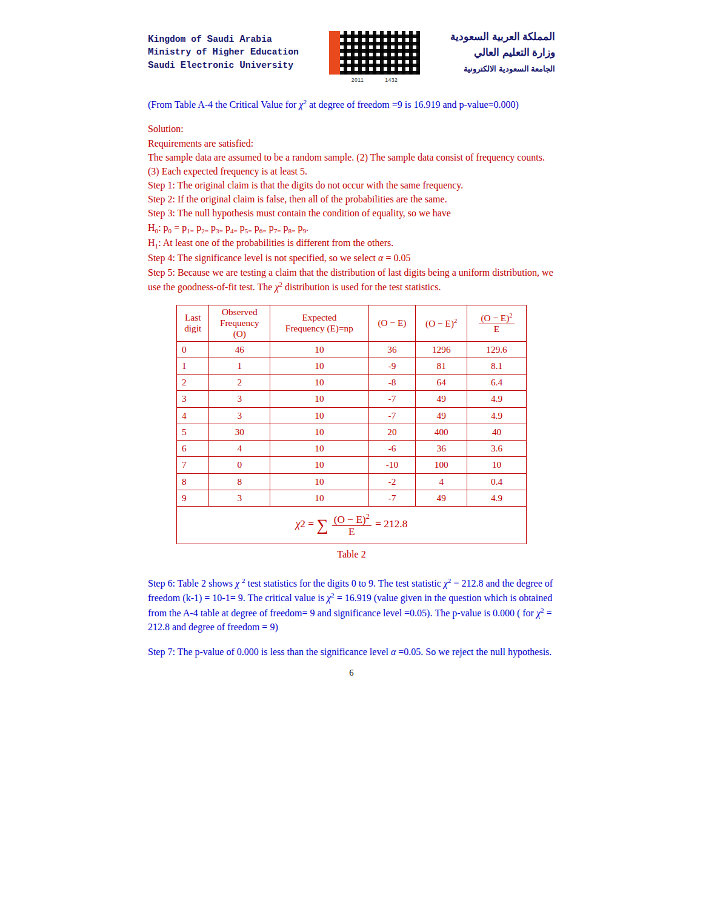Kingdom of Saudi Arabia
Ministry of Higher Education
Saudi Electronic University
المملكة العربية السعودية
وزارة التعليم العالي
الجامعة السعودية الالكترونية
(From Table A-4 the Critical Value for χ2 at degree of freedom =9 is 16.919 and p-value=0.000)
Solution:
Requirements are satisfied:
The sample data are assumed to be a random sample. (2) The sample data consist of frequency counts. (3) Each expected frequency is at least 5.
Step 1: The original claim is that the digits do not occur with the same frequency.
Step 2: If the original claim is false, then all of the probabilities are the same.
Step 3: The null hypothesis must contain the condition of equality, so we have
H0: p0 = p1= p2= p3= p4= p5= p6= p7= p8= p9.
H1: At least one of the probabilities is different from the others.
Step 4: The significance level is not specified, so we select α = 0.05
Step 5: Because we are testing a claim that the distribution of last digits being a uniform distribution, we use the goodness-of-fit test. The χ2 distribution is used for the test statistics.
| Last digit | Observed Frequency (O) | Expected Frequency (E)=np | (O − E) | (O − E) 2 | (O − E) 2 E |
| --- | --- | --- | --- | --- | --- |
| 0 | 46 | 10 | 36 | 1296 | 129.6 |
| 1 | 1 | 10 | -9 | 81 | 8.1 |
| 2 | 2 | 10 | -8 | 64 | 6.4 |
| 3 | 3 | 10 | -7 | 49 | 4.9 |
| 4 | 3 | 10 | -7 | 49 | 4.9 |
| 5 | 30 | 10 | 20 | 400 | 40 |
| 6 | 4 | 10 | -6 | 36 | 3.6 |
| 7 | 0 | 10 | -10 | 100 | 10 |
| 8 | 8 | 10 | -2 | 4 | 0.4 |
| 9 | 3 | 10 | -7 | 49 | 4.9 |
| χ 2 = ∑ (O − E) 2 E = 212.8 |
Table 2
Step 6: Table 2 shows χ 2 test statistics for the digits 0 to 9. The test statistic χ2 = 212.8 and the degree of freedom (k-1) = 10-1= 9. The critical value is χ2 = 16.919 (value given in the question which is obtained from the A-4 table at degree of freedom= 9 and significance level =0.05). The p-value is 0.000 ( for χ2 = 212.8 and degree of freedom = 9)
Step 7: The p-value of 0.000 is less than the significance level α =0.05. So we reject the null hypothesis.
6